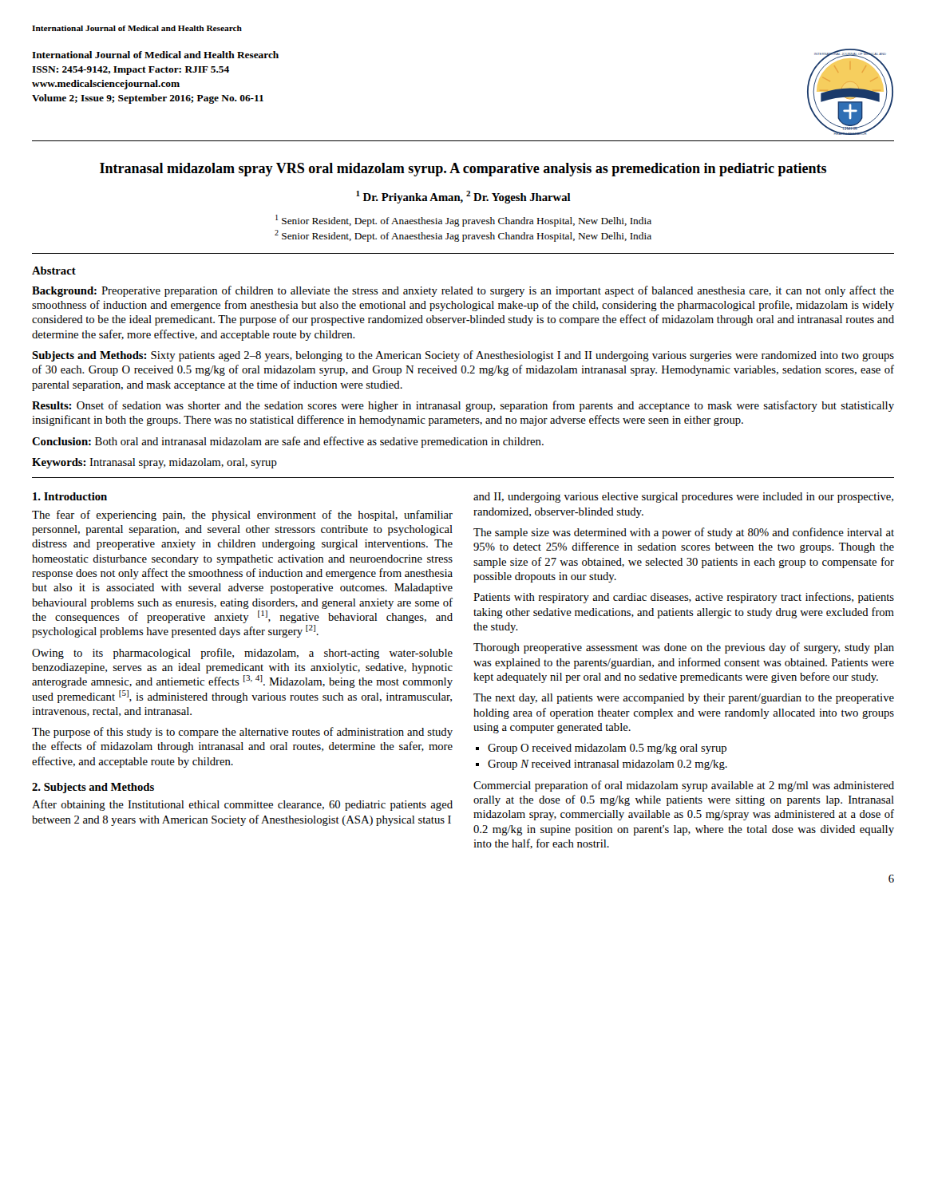International Journal of Medical and Health Research
International Journal of Medical and Health Research
ISSN: 2454-9142, Impact Factor: RJIF 5.54
www.medicalsciencejournal.com
Volume 2; Issue 9; September 2016; Page No. 06-11
IJMHR INTERNATIONAL JOURNAL OF MEDICAL AND HEALTH RESEARCH
Intranasal midazolam spray VRS oral midazolam syrup. A comparative analysis as premedication in pediatric patients
1 Dr. Priyanka Aman, 2 Dr. Yogesh Jharwal
1 Senior Resident, Dept. of Anaesthesia Jag pravesh Chandra Hospital, New Delhi, India
2 Senior Resident, Dept. of Anaesthesia Jag pravesh Chandra Hospital, New Delhi, India
Abstract
Background: Preoperative preparation of children to alleviate the stress and anxiety related to surgery is an important aspect of balanced anesthesia care, it can not only affect the smoothness of induction and emergence from anesthesia but also the emotional and psychological make-up of the child, considering the pharmacological profile, midazolam is widely considered to be the ideal premedicant. The purpose of our prospective randomized observer-blinded study is to compare the effect of midazolam through oral and intranasal routes and determine the safer, more effective, and acceptable route by children.
Subjects and Methods: Sixty patients aged 2–8 years, belonging to the American Society of Anesthesiologist I and II undergoing various surgeries were randomized into two groups of 30 each. Group O received 0.5 mg/kg of oral midazolam syrup, and Group N received 0.2 mg/kg of midazolam intranasal spray. Hemodynamic variables, sedation scores, ease of parental separation, and mask acceptance at the time of induction were studied.
Results: Onset of sedation was shorter and the sedation scores were higher in intranasal group, separation from parents and acceptance to mask were satisfactory but statistically insignificant in both the groups. There was no statistical difference in hemodynamic parameters, and no major adverse effects were seen in either group.
Conclusion: Both oral and intranasal midazolam are safe and effective as sedative premedication in children.
Keywords: Intranasal spray, midazolam, oral, syrup
1. Introduction
The fear of experiencing pain, the physical environment of the hospital, unfamiliar personnel, parental separation, and several other stressors contribute to psychological distress and preoperative anxiety in children undergoing surgical interventions. The homeostatic disturbance secondary to sympathetic activation and neuroendocrine stress response does not only affect the smoothness of induction and emergence from anesthesia but also it is associated with several adverse postoperative outcomes. Maladaptive behavioural problems such as enuresis, eating disorders, and general anxiety are some of the consequences of preoperative anxiety [1], negative behavioral changes, and psychological problems have presented days after surgery [2].
Owing to its pharmacological profile, midazolam, a short-acting water-soluble benzodiazepine, serves as an ideal premedicant with its anxiolytic, sedative, hypnotic anterograde amnesic, and antiemetic effects [3, 4]. Midazolam, being the most commonly used premedicant [5], is administered through various routes such as oral, intramuscular, intravenous, rectal, and intranasal.
The purpose of this study is to compare the alternative routes of administration and study the effects of midazolam through intranasal and oral routes, determine the safer, more effective, and acceptable route by children.
2. Subjects and Methods
After obtaining the Institutional ethical committee clearance, 60 pediatric patients aged between 2 and 8 years with American Society of Anesthesiologist (ASA) physical status I
and II, undergoing various elective surgical procedures were included in our prospective, randomized, observer-blinded study.
The sample size was determined with a power of study at 80% and confidence interval at 95% to detect 25% difference in sedation scores between the two groups. Though the sample size of 27 was obtained, we selected 30 patients in each group to compensate for possible dropouts in our study.
Patients with respiratory and cardiac diseases, active respiratory tract infections, patients taking other sedative medications, and patients allergic to study drug were excluded from the study.
Thorough preoperative assessment was done on the previous day of surgery, study plan was explained to the parents/guardian, and informed consent was obtained. Patients were kept adequately nil per oral and no sedative premedicants were given before our study.
The next day, all patients were accompanied by their parent/guardian to the preoperative holding area of operation theater complex and were randomly allocated into two groups using a computer generated table.
Group O received midazolam 0.5 mg/kg oral syrup
Group N received intranasal midazolam 0.2 mg/kg.
Commercial preparation of oral midazolam syrup available at 2 mg/ml was administered orally at the dose of 0.5 mg/kg while patients were sitting on parents lap. Intranasal midazolam spray, commercially available as 0.5 mg/spray was administered at a dose of 0.2 mg/kg in supine position on parent's lap, where the total dose was divided equally into the half, for each nostril.
6